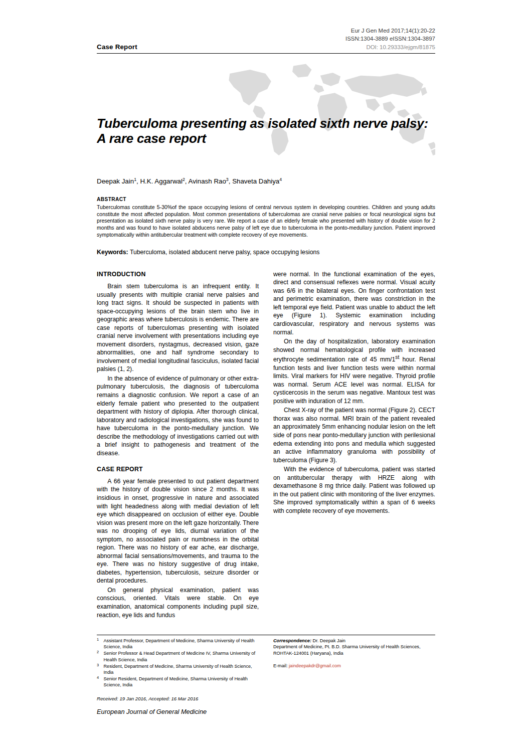Case Report
Eur J Gen Med 2017;14(1):20-22
ISSN:1304-3889 eISSN:1304-3897
DOI: 10.29333/ejgm/81875
Tuberculoma presenting as isolated sixth nerve palsy:
A rare case report
Deepak Jain1, H.K. Aggarwal2, Avinash Rao3, Shaveta Dahiya4
ABSTRACT
Tuberculomas constitute 5-30%of the space occupying lesions of central nervous system in developing countries. Children and young adults constitute the most affected population. Most common presentations of tuberculomas are cranial nerve palsies or focal neurological signs but presentation as isolated sixth nerve palsy is very rare. We report a case of an elderly female who presented with history of double vision for 2 months and was found to have isolated abducens nerve palsy of left eye due to tuberculoma in the ponto-medullary junction. Patient improved symptomatically within antitubercular treatment with complete recovery of eye movements.
Keywords: Tuberculoma, isolated abducent nerve palsy, space occupying lesions
INTRODUCTION
Brain stem tuberculoma is an infrequent entity. It usually presents with multiple cranial nerve palsies and long tract signs. It should be suspected in patients with space-occupying lesions of the brain stem who live in geographic areas where tuberculosis is endemic. There are case reports of tuberculomas presenting with isolated cranial nerve involvement with presentations including eye movement disorders, nystagmus, decreased vision, gaze abnormalities, one and half syndrome secondary to involvement of medial longitudinal fasciculus, isolated facial palsies (1, 2).
In the absence of evidence of pulmonary or other extra-pulmonary tuberculosis, the diagnosis of tuberculoma remains a diagnostic confusion. We report a case of an elderly female patient who presented to the outpatient department with history of diplopia. After thorough clinical, laboratory and radiological investigations, she was found to have tuberculoma in the ponto-medullary junction. We describe the methodology of investigations carried out with a brief insight to pathogenesis and treatment of the disease.
CASE REPORT
A 66 year female presented to out patient department with the history of double vision since 2 months. It was insidious in onset, progressive in nature and associated with light headedness along with medial deviation of left eye which disappeared on occlusion of either eye. Double vision was present more on the left gaze horizontally. There was no drooping of eye lids, diurnal variation of the symptom, no associated pain or numbness in the orbital region. There was no history of ear ache, ear discharge, abnormal facial sensations/movements, and trauma to the eye. There was no history suggestive of drug intake, diabetes, hypertension, tuberculosis, seizure disorder or dental procedures.
On general physical examination, patient was conscious, oriented. Vitals were stable. On eye examination, anatomical components including pupil size, reaction, eye lids and fundus
were normal. In the functional examination of the eyes, direct and consensual reflexes were normal. Visual acuity was 6/6 in the bilateral eyes. On finger confrontation test and perimetric examination, there was constriction in the left temporal eye field. Patient was unable to abduct the left eye (Figure 1). Systemic examination including cardiovascular, respiratory and nervous systems was normal.
On the day of hospitalization, laboratory examination showed normal hematological profile with increased erythrocyte sedimentation rate of 45 mm/1st hour. Renal function tests and liver function tests were within normal limits. Viral markers for HIV were negative. Thyroid profile was normal. Serum ACE level was normal. ELISA for cysticercosis in the serum was negative. Mantoux test was positive with induration of 12 mm.
Chest X-ray of the patient was normal (Figure 2). CECT thorax was also normal. MRI brain of the patient revealed an approximately 5mm enhancing nodular lesion on the left side of pons near ponto-medullary junction with perilesional edema extending into pons and medulla which suggested an active inflammatory granuloma with possibility of tuberculoma (Figure 3).
With the evidence of tuberculoma, patient was started on antitubercular therapy with HRZE along with dexamethasone 8 mg thrice daily. Patient was followed up in the out patient clinic with monitoring of the liver enzymes. She improved symptomatically within a span of 6 weeks with complete recovery of eye movements.
Assistant Professor, Department of Medicine, Sharma University of Health Science, India
Senior Professor & Head Department of Medicine IV, Sharma University of Health Science, India
Resident, Department of Medicine, Sharma University of Health Science, India
Senior Resident, Department of Medicine, Sharma University of Health Science, India
Received: 19 Jan 2016, Accepted: 16 Mar 2016
European Journal of General Medicine
Correspondence: Dr. Deepak Jain
Department of Medicine, Pt. B.D. Sharma University of Health Sciences, ROHTAK-124001 (Haryana), India
E-mail: jaindeepakdr@gmail.com